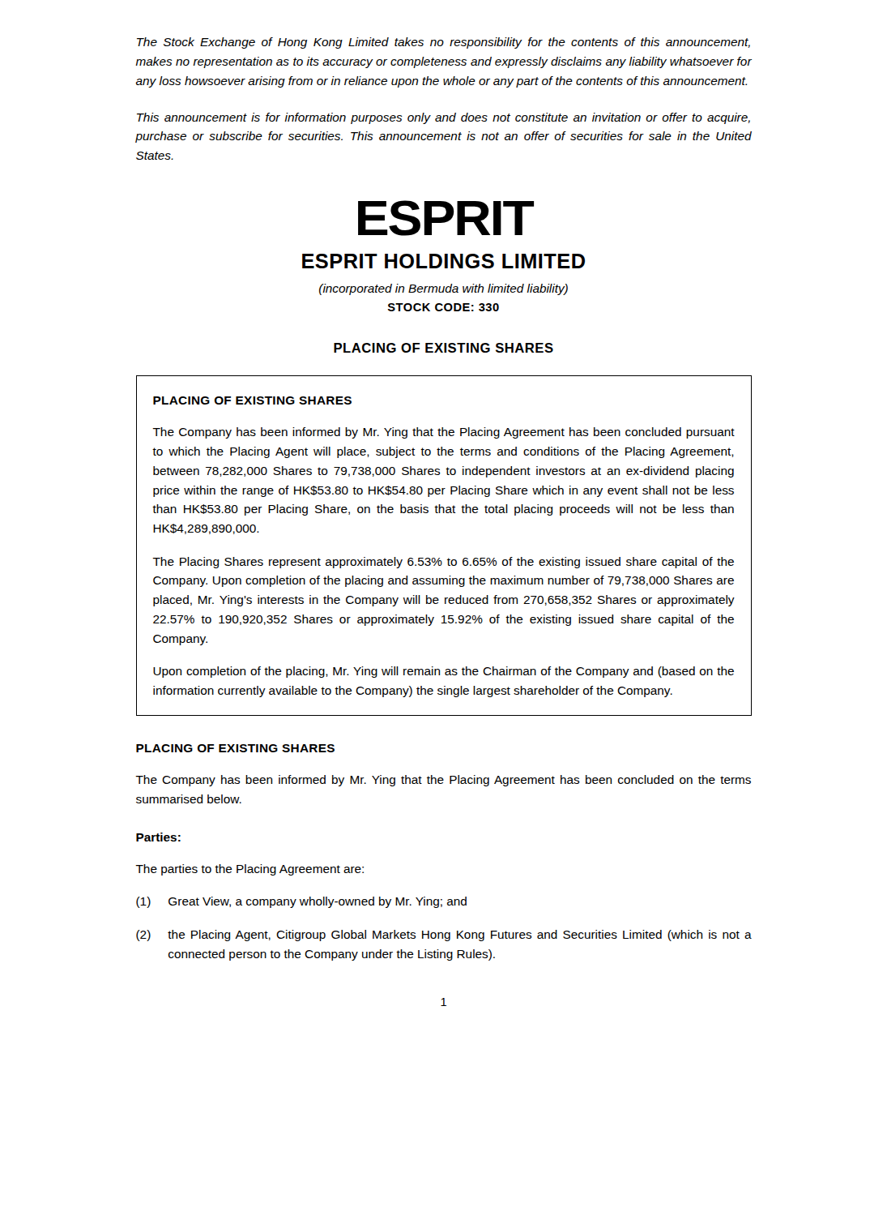The Stock Exchange of Hong Kong Limited takes no responsibility for the contents of this announcement, makes no representation as to its accuracy or completeness and expressly disclaims any liability whatsoever for any loss howsoever arising from or in reliance upon the whole or any part of the contents of this announcement.
This announcement is for information purposes only and does not constitute an invitation or offer to acquire, purchase or subscribe for securities. This announcement is not an offer of securities for sale in the United States.
ESPRIT
ESPRIT HOLDINGS LIMITED
(incorporated in Bermuda with limited liability)
STOCK CODE: 330
PLACING OF EXISTING SHARES
PLACING OF EXISTING SHARES
The Company has been informed by Mr. Ying that the Placing Agreement has been concluded pursuant to which the Placing Agent will place, subject to the terms and conditions of the Placing Agreement, between 78,282,000 Shares to 79,738,000 Shares to independent investors at an ex-dividend placing price within the range of HK$53.80 to HK$54.80 per Placing Share which in any event shall not be less than HK$53.80 per Placing Share, on the basis that the total placing proceeds will not be less than HK$4,289,890,000.
The Placing Shares represent approximately 6.53% to 6.65% of the existing issued share capital of the Company. Upon completion of the placing and assuming the maximum number of 79,738,000 Shares are placed, Mr. Ying's interests in the Company will be reduced from 270,658,352 Shares or approximately 22.57% to 190,920,352 Shares or approximately 15.92% of the existing issued share capital of the Company.
Upon completion of the placing, Mr. Ying will remain as the Chairman of the Company and (based on the information currently available to the Company) the single largest shareholder of the Company.
PLACING OF EXISTING SHARES
The Company has been informed by Mr. Ying that the Placing Agreement has been concluded on the terms summarised below.
Parties:
The parties to the Placing Agreement are:
Great View, a company wholly-owned by Mr. Ying; and
the Placing Agent, Citigroup Global Markets Hong Kong Futures and Securities Limited (which is not a connected person to the Company under the Listing Rules).
1